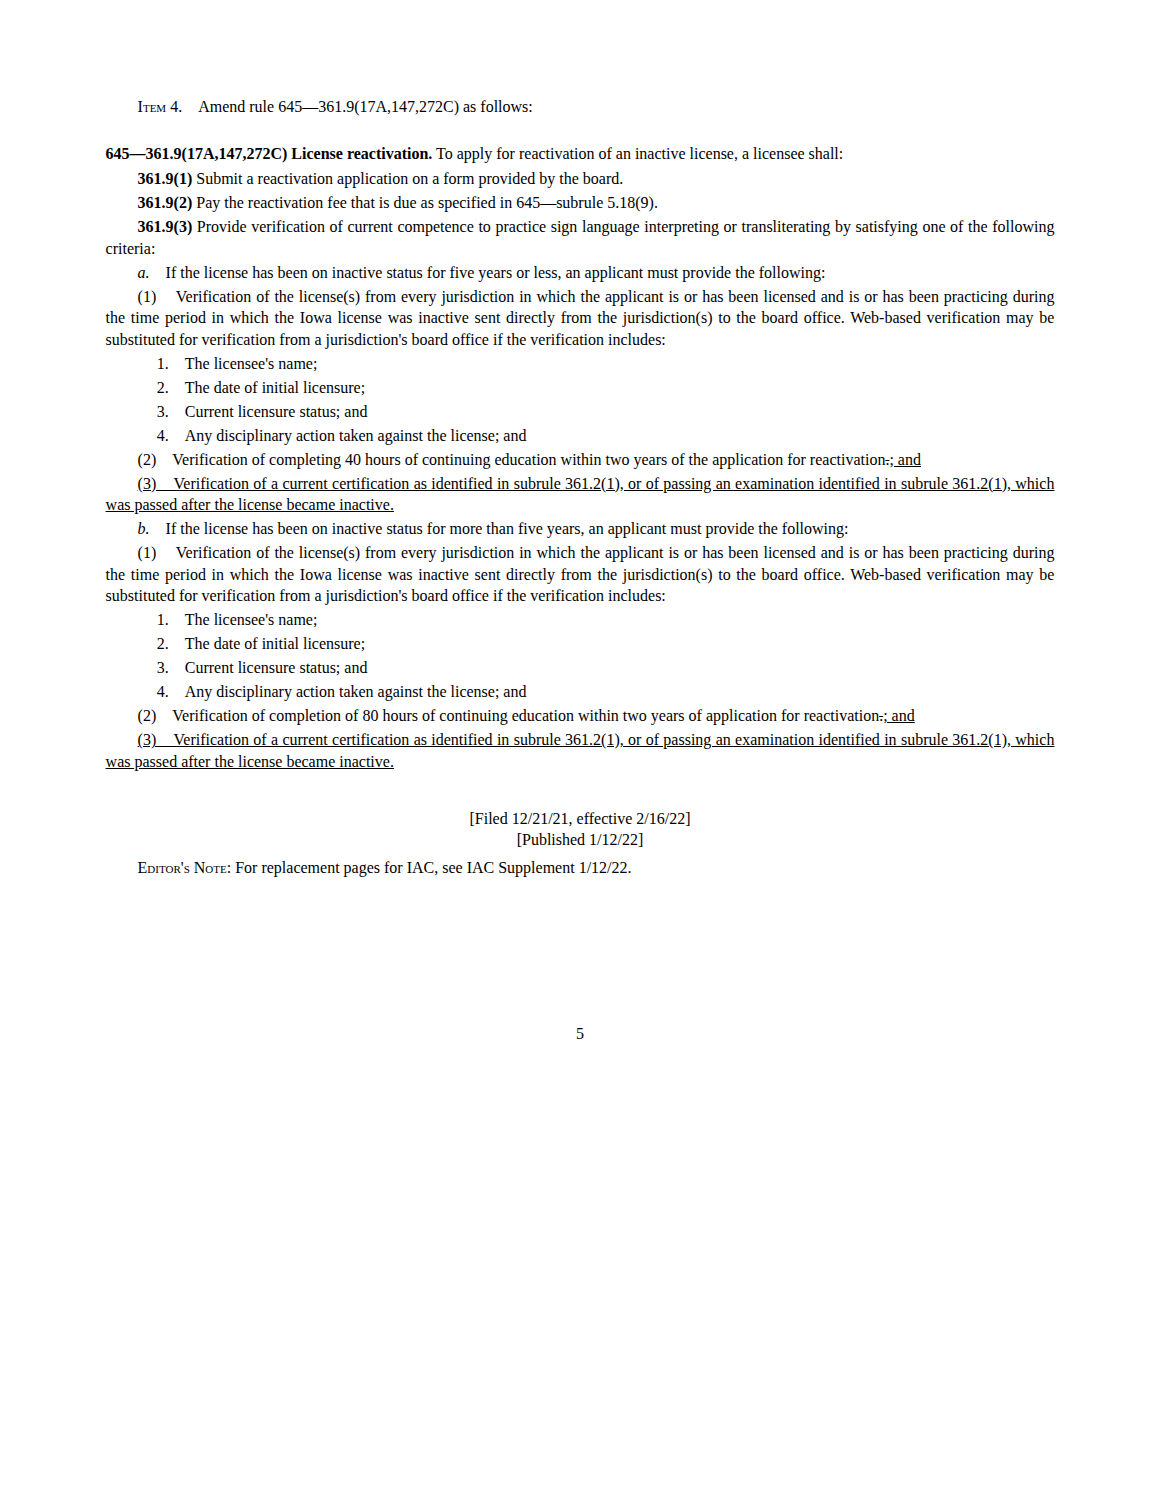Item 4. Amend rule 645—361.9(17A,147,272C) as follows:
645—361.9(17A,147,272C) License reactivation. To apply for reactivation of an inactive license, a licensee shall:
361.9(1) Submit a reactivation application on a form provided by the board.
361.9(2) Pay the reactivation fee that is due as specified in 645—subrule 5.18(9).
361.9(3) Provide verification of current competence to practice sign language interpreting or transliterating by satisfying one of the following criteria:
a. If the license has been on inactive status for five years or less, an applicant must provide the following:
(1) Verification of the license(s) from every jurisdiction in which the applicant is or has been licensed and is or has been practicing during the time period in which the Iowa license was inactive sent directly from the jurisdiction(s) to the board office. Web-based verification may be substituted for verification from a jurisdiction's board office if the verification includes:
1. The licensee's name;
2. The date of initial licensure;
3. Current licensure status; and
4. Any disciplinary action taken against the license; and
(2) Verification of completing 40 hours of continuing education within two years of the application for reactivation.; and
(3) Verification of a current certification as identified in subrule 361.2(1), or of passing an examination identified in subrule 361.2(1), which was passed after the license became inactive.
b. If the license has been on inactive status for more than five years, an applicant must provide the following:
(1) Verification of the license(s) from every jurisdiction in which the applicant is or has been licensed and is or has been practicing during the time period in which the Iowa license was inactive sent directly from the jurisdiction(s) to the board office. Web-based verification may be substituted for verification from a jurisdiction's board office if the verification includes:
1. The licensee's name;
2. The date of initial licensure;
3. Current licensure status; and
4. Any disciplinary action taken against the license; and
(2) Verification of completion of 80 hours of continuing education within two years of application for reactivation.; and
(3) Verification of a current certification as identified in subrule 361.2(1), or of passing an examination identified in subrule 361.2(1), which was passed after the license became inactive.
[Filed 12/21/21, effective 2/16/22]
[Published 1/12/22]
Editor's Note: For replacement pages for IAC, see IAC Supplement 1/12/22.
5